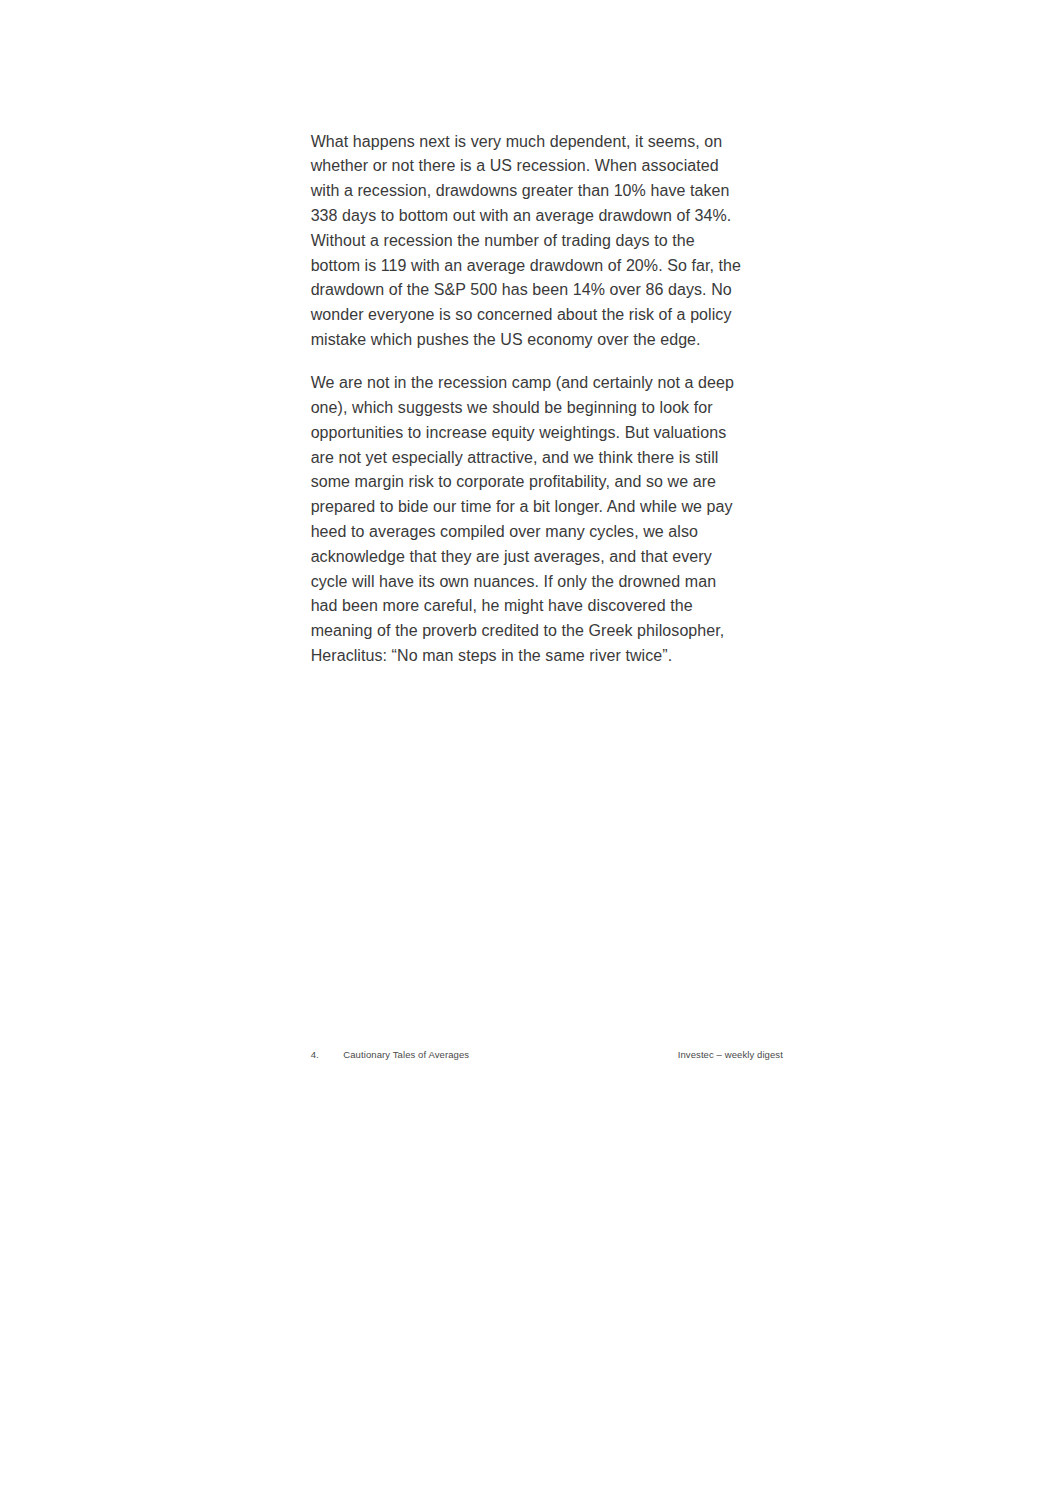What happens next is very much dependent, it seems, on whether or not there is a US recession. When associated with a recession, drawdowns greater than 10% have taken 338 days to bottom out with an average drawdown of 34%. Without a recession the number of trading days to the bottom is 119 with an average drawdown of 20%. So far, the drawdown of the S&P 500 has been 14% over 86 days. No wonder everyone is so concerned about the risk of a policy mistake which pushes the US economy over the edge.
We are not in the recession camp (and certainly not a deep one), which suggests we should be beginning to look for opportunities to increase equity weightings. But valuations are not yet especially attractive, and we think there is still some margin risk to corporate profitability, and so we are prepared to bide our time for a bit longer. And while we pay heed to averages compiled over many cycles, we also acknowledge that they are just averages, and that every cycle will have its own nuances. If only the drowned man had been more careful, he might have discovered the meaning of the proverb credited to the Greek philosopher, Heraclitus: “No man steps in the same river twice”.
4. Cautionary Tales of Averages
Investec – weekly digest